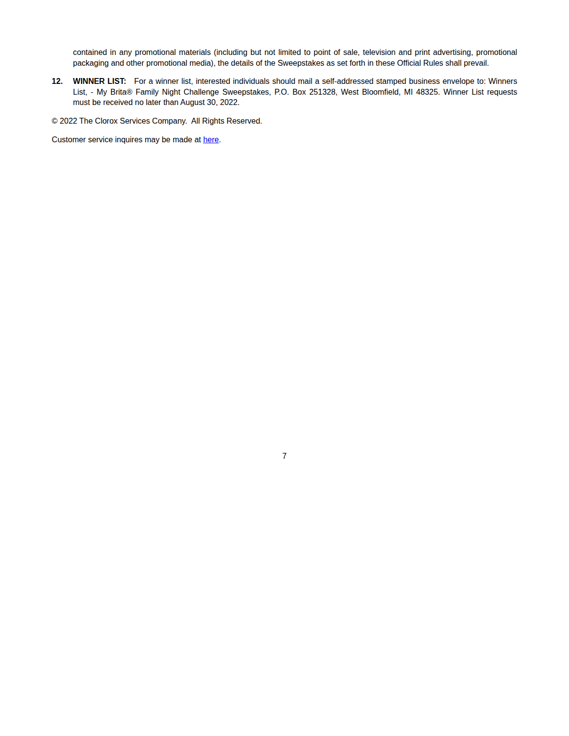contained in any promotional materials (including but not limited to point of sale, television and print advertising, promotional packaging and other promotional media), the details of the Sweepstakes as set forth in these Official Rules shall prevail.
WINNER LIST: For a winner list, interested individuals should mail a self-addressed stamped business envelope to: Winners List, - My Brita® Family Night Challenge Sweepstakes, P.O. Box 251328, West Bloomfield, MI 48325. Winner List requests must be received no later than August 30, 2022.
© 2022 The Clorox Services Company. All Rights Reserved.
Customer service inquires may be made at here.
7